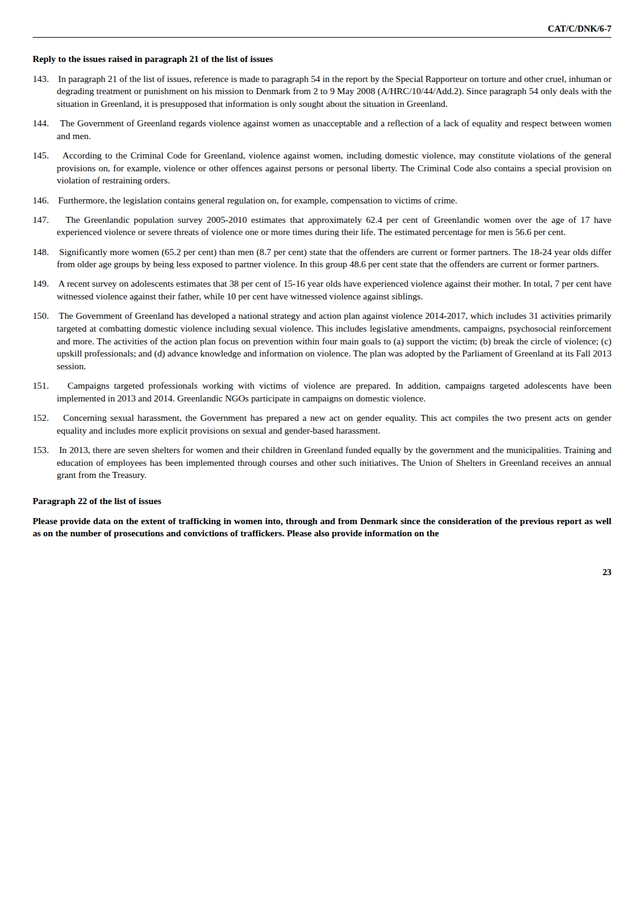CAT/C/DNK/6-7
Reply to the issues raised in paragraph 21 of the list of issues
143. In paragraph 21 of the list of issues, reference is made to paragraph 54 in the report by the Special Rapporteur on torture and other cruel, inhuman or degrading treatment or punishment on his mission to Denmark from 2 to 9 May 2008 (A/HRC/10/44/Add.2). Since paragraph 54 only deals with the situation in Greenland, it is presupposed that information is only sought about the situation in Greenland.
144. The Government of Greenland regards violence against women as unacceptable and a reflection of a lack of equality and respect between women and men.
145. According to the Criminal Code for Greenland, violence against women, including domestic violence, may constitute violations of the general provisions on, for example, violence or other offences against persons or personal liberty. The Criminal Code also contains a special provision on violation of restraining orders.
146. Furthermore, the legislation contains general regulation on, for example, compensation to victims of crime.
147. The Greenlandic population survey 2005-2010 estimates that approximately 62.4 per cent of Greenlandic women over the age of 17 have experienced violence or severe threats of violence one or more times during their life. The estimated percentage for men is 56.6 per cent.
148. Significantly more women (65.2 per cent) than men (8.7 per cent) state that the offenders are current or former partners. The 18-24 year olds differ from older age groups by being less exposed to partner violence. In this group 48.6 per cent state that the offenders are current or former partners.
149. A recent survey on adolescents estimates that 38 per cent of 15-16 year olds have experienced violence against their mother. In total, 7 per cent have witnessed violence against their father, while 10 per cent have witnessed violence against siblings.
150. The Government of Greenland has developed a national strategy and action plan against violence 2014-2017, which includes 31 activities primarily targeted at combatting domestic violence including sexual violence. This includes legislative amendments, campaigns, psychosocial reinforcement and more. The activities of the action plan focus on prevention within four main goals to (a) support the victim; (b) break the circle of violence; (c) upskill professionals; and (d) advance knowledge and information on violence. The plan was adopted by the Parliament of Greenland at its Fall 2013 session.
151. Campaigns targeted professionals working with victims of violence are prepared. In addition, campaigns targeted adolescents have been implemented in 2013 and 2014. Greenlandic NGOs participate in campaigns on domestic violence.
152. Concerning sexual harassment, the Government has prepared a new act on gender equality. This act compiles the two present acts on gender equality and includes more explicit provisions on sexual and gender-based harassment.
153. In 2013, there are seven shelters for women and their children in Greenland funded equally by the government and the municipalities. Training and education of employees has been implemented through courses and other such initiatives. The Union of Shelters in Greenland receives an annual grant from the Treasury.
Paragraph 22 of the list of issues
Please provide data on the extent of trafficking in women into, through and from Denmark since the consideration of the previous report as well as on the number of prosecutions and convictions of traffickers. Please also provide information on the
23